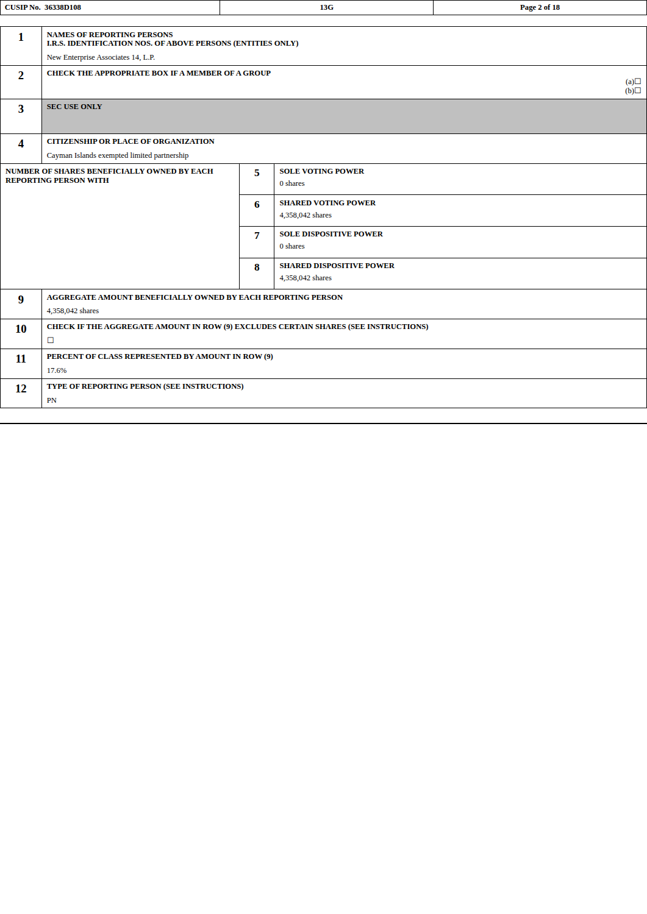| CUSIP No. 36338D108 | 13G | Page 2 of 18 |
| 1 | NAMES OF REPORTING PERSONS I.R.S. IDENTIFICATION NOS. OF ABOVE PERSONS (ENTITIES ONLY) New Enterprise Associates 14, L.P. |
| 2 | CHECK THE APPROPRIATE BOX IF A MEMBER OF A GROUP (a) ☐ (b) ☐ |
| 3 | SEC USE ONLY |
| 4 | CITIZENSHIP OR PLACE OF ORGANIZATION Cayman Islands exempted limited partnership |
| NUMBER OF SHARES BENEFICIALLY OWNED BY EACH REPORTING PERSON WITH | 5 | SOLE VOTING POWER 0 shares |
| 6 | SHARED VOTING POWER 4,358,042 shares |
| 7 | SOLE DISPOSITIVE POWER 0 shares |
| 8 | SHARED DISPOSITIVE POWER 4,358,042 shares |
| 9 | AGGREGATE AMOUNT BENEFICIALLY OWNED BY EACH REPORTING PERSON 4,358,042 shares |
| 10 | CHECK IF THE AGGREGATE AMOUNT IN ROW (9) EXCLUDES CERTAIN SHARES (SEE INSTRUCTIONS) ☐ |
| 11 | PERCENT OF CLASS REPRESENTED BY AMOUNT IN ROW (9) 17.6% |
| 12 | TYPE OF REPORTING PERSON (SEE INSTRUCTIONS) PN |